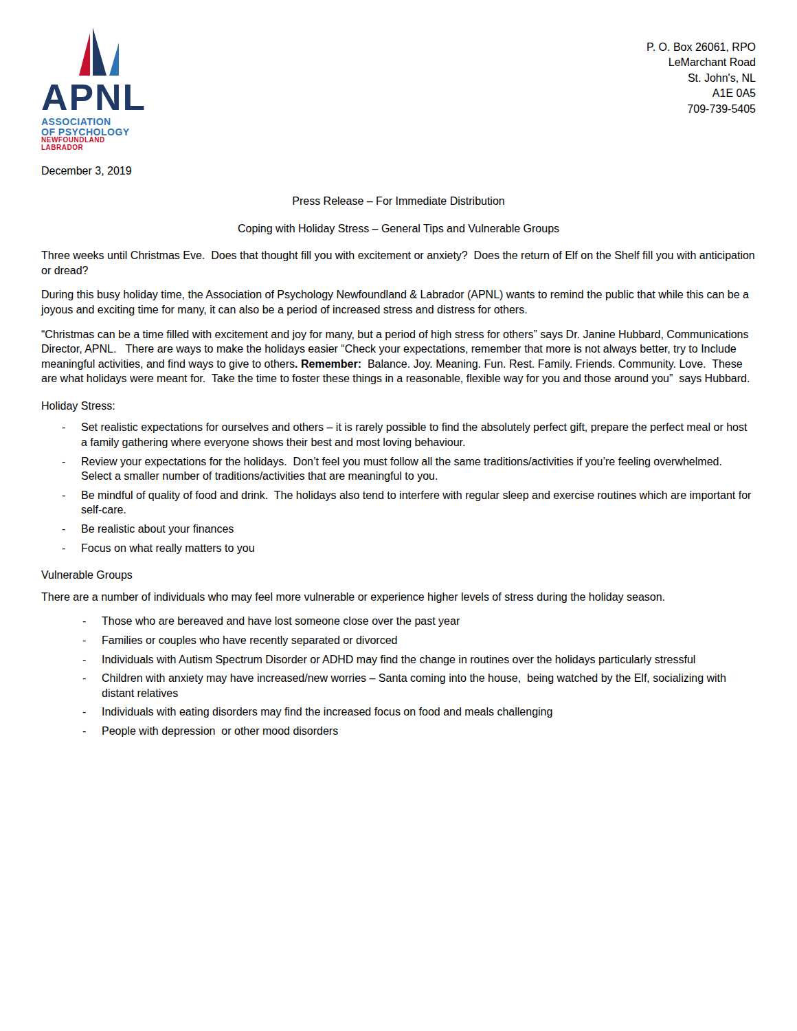APNL
Association
of Psychology Newfoundland
Labrador
P. O. Box 26061, RPO
LeMarchant Road
St. John's, NL
A1E 0A5
709-739-5405
December 3, 2019
Press Release – For Immediate Distribution
Coping with Holiday Stress – General Tips and Vulnerable Groups
Three weeks until Christmas Eve. Does that thought fill you with excitement or anxiety? Does the return of Elf on the Shelf fill you with anticipation or dread?
During this busy holiday time, the Association of Psychology Newfoundland & Labrador (APNL) wants to remind the public that while this can be a joyous and exciting time for many, it can also be a period of increased stress and distress for others.
“Christmas can be a time filled with excitement and joy for many, but a period of high stress for others” says Dr. Janine Hubbard, Communications Director, APNL. There are ways to make the holidays easier “Check your expectations, remember that more is not always better, try to Include meaningful activities, and find ways to give to others. Remember: Balance. Joy. Meaning. Fun. Rest. Family. Friends. Community. Love. These are what holidays were meant for. Take the time to foster these things in a reasonable, flexible way for you and those around you” says Hubbard.
Holiday Stress:
Set realistic expectations for ourselves and others – it is rarely possible to find the absolutely perfect gift, prepare the perfect meal or host a family gathering where everyone shows their best and most loving behaviour.
Review your expectations for the holidays. Don’t feel you must follow all the same traditions/activities if you’re feeling overwhelmed. Select a smaller number of traditions/activities that are meaningful to you.
Be mindful of quality of food and drink. The holidays also tend to interfere with regular sleep and exercise routines which are important for self-care.
Be realistic about your finances
Focus on what really matters to you
Vulnerable Groups
There are a number of individuals who may feel more vulnerable or experience higher levels of stress during the holiday season.
Those who are bereaved and have lost someone close over the past year
Families or couples who have recently separated or divorced
Individuals with Autism Spectrum Disorder or ADHD may find the change in routines over the holidays particularly stressful
Children with anxiety may have increased/new worries – Santa coming into the house, being watched by the Elf, socializing with distant relatives
Individuals with eating disorders may find the increased focus on food and meals challenging
People with depression or other mood disorders